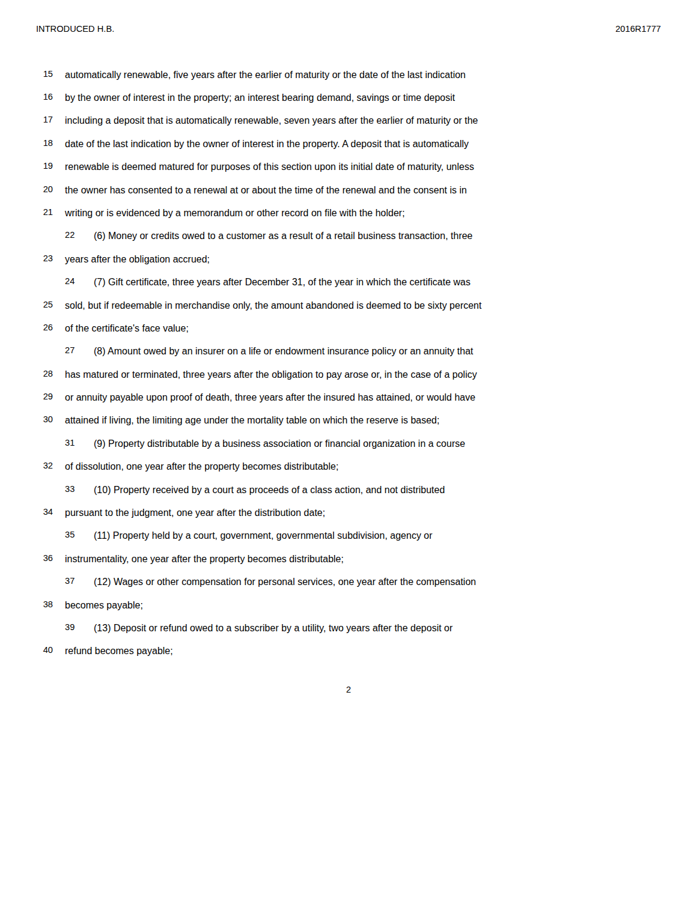INTRODUCED H.B. 2016R1777
automatically renewable, five years after the earlier of maturity or the date of the last indication
by the owner of interest in the property; an interest bearing demand, savings or time deposit
including a deposit that is automatically renewable, seven years after the earlier of maturity or the
date of the last indication by the owner of interest in the property. A deposit that is automatically
renewable is deemed matured for purposes of this section upon its initial date of maturity, unless
the owner has consented to a renewal at or about the time of the renewal and the consent is in
writing or is evidenced by a memorandum or other record on file with the holder;
(6) Money or credits owed to a customer as a result of a retail business transaction, three
years after the obligation accrued;
(7) Gift certificate, three years after December 31, of the year in which the certificate was
sold, but if redeemable in merchandise only, the amount abandoned is deemed to be sixty percent
of the certificate's face value;
(8) Amount owed by an insurer on a life or endowment insurance policy or an annuity that
has matured or terminated, three years after the obligation to pay arose or, in the case of a policy
or annuity payable upon proof of death, three years after the insured has attained, or would have
attained if living, the limiting age under the mortality table on which the reserve is based;
(9) Property distributable by a business association or financial organization in a course
of dissolution, one year after the property becomes distributable;
(10) Property received by a court as proceeds of a class action, and not distributed
pursuant to the judgment, one year after the distribution date;
(11) Property held by a court, government, governmental subdivision, agency or
instrumentality, one year after the property becomes distributable;
(12) Wages or other compensation for personal services, one year after the compensation
becomes payable;
(13) Deposit or refund owed to a subscriber by a utility, two years after the deposit or
refund becomes payable;
2